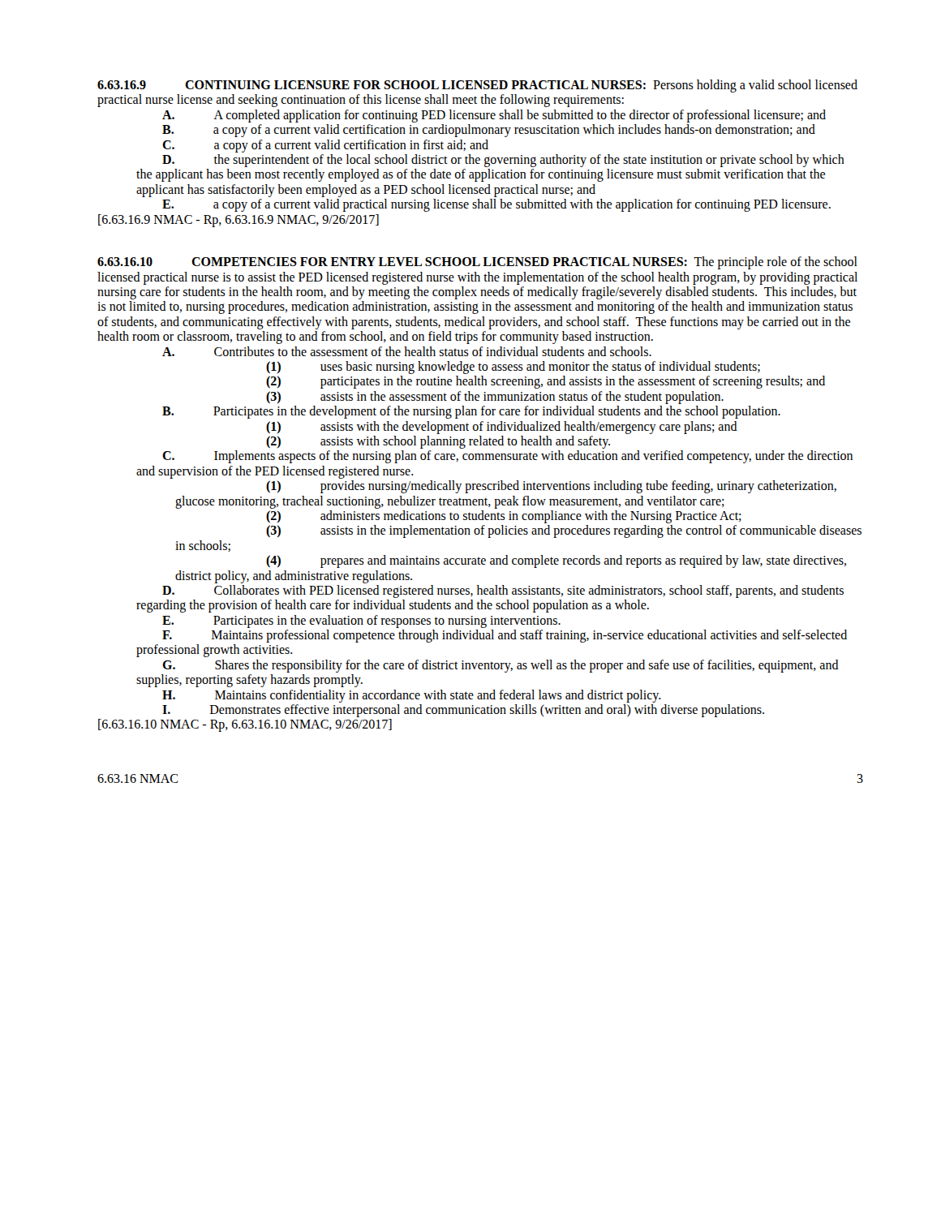6.63.16.9   CONTINUING LICENSURE FOR SCHOOL LICENSED PRACTICAL NURSES: Persons holding a valid school licensed practical nurse license and seeking continuation of this license shall meet the following requirements:
     A.   A completed application for continuing PED licensure shall be submitted to the director of professional licensure; and
     B.   a copy of a current valid certification in cardiopulmonary resuscitation which includes hands-on demonstration; and
     C.   a copy of a current valid certification in first aid; and
     D.   the superintendent of the local school district or the governing authority of the state institution or private school by which the applicant has been most recently employed as of the date of application for continuing licensure must submit verification that the applicant has satisfactorily been employed as a PED school licensed practical nurse; and
     E.   a copy of a current valid practical nursing license shall be submitted with the application for continuing PED licensure.
[6.63.16.9 NMAC - Rp, 6.63.16.9 NMAC, 9/26/2017]
6.63.16.10   COMPETENCIES FOR ENTRY LEVEL SCHOOL LICENSED PRACTICAL NURSES: The principle role of the school licensed practical nurse is to assist the PED licensed registered nurse with the implementation of the school health program, by providing practical nursing care for students in the health room, and by meeting the complex needs of medically fragile/severely disabled students. This includes, but is not limited to, nursing procedures, medication administration, assisting in the assessment and monitoring of the health and immunization status of students, and communicating effectively with parents, students, medical providers, and school staff. These functions may be carried out in the health room or classroom, traveling to and from school, and on field trips for community based instruction.
     A.   Contributes to the assessment of the health status of individual students and schools.
          (1)   uses basic nursing knowledge to assess and monitor the status of individual students;
          (2)   participates in the routine health screening, and assists in the assessment of screening results; and
          (3)   assists in the assessment of the immunization status of the student population.
     B.   Participates in the development of the nursing plan for care for individual students and the school population.
          (1)   assists with the development of individualized health/emergency care plans; and
          (2)   assists with school planning related to health and safety.
     C.   Implements aspects of the nursing plan of care, commensurate with education and verified competency, under the direction and supervision of the PED licensed registered nurse.
          (1)   provides nursing/medically prescribed interventions including tube feeding, urinary catheterization, glucose monitoring, tracheal suctioning, nebulizer treatment, peak flow measurement, and ventilator care;
          (2)   administers medications to students in compliance with the Nursing Practice Act;
          (3)   assists in the implementation of policies and procedures regarding the control of communicable diseases in schools;
          (4)   prepares and maintains accurate and complete records and reports as required by law, state directives, district policy, and administrative regulations.
     D.   Collaborates with PED licensed registered nurses, health assistants, site administrators, school staff, parents, and students regarding the provision of health care for individual students and the school population as a whole.
     E.   Participates in the evaluation of responses to nursing interventions.
     F.   Maintains professional competence through individual and staff training, in-service educational activities and self-selected professional growth activities.
     G.   Shares the responsibility for the care of district inventory, as well as the proper and safe use of facilities, equipment, and supplies, reporting safety hazards promptly.
     H.   Maintains confidentiality in accordance with state and federal laws and district policy.
     I.   Demonstrates effective interpersonal and communication skills (written and oral) with diverse populations.
[6.63.16.10 NMAC - Rp, 6.63.16.10 NMAC, 9/26/2017]
6.63.16 NMAC 3